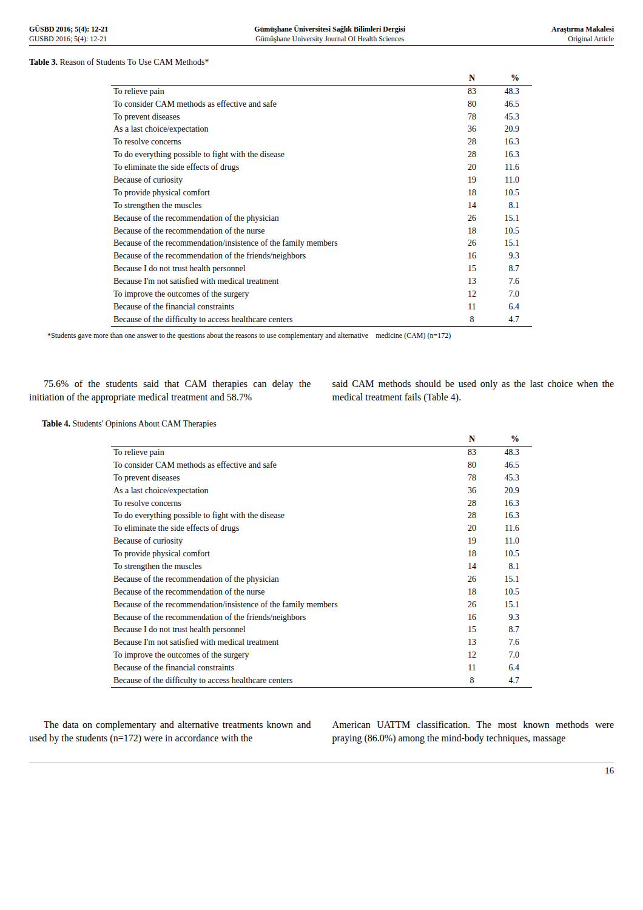GÜSBD 2016; 5(4): 12-21
GUSBD 2016; 5(4): 12-21
Gümüşhane Üniversitesi Sağlık Bilimleri Dergisi
Gümüşhane University Journal Of Health Sciences
Araştırma Makalesi
Original Article
Table 3. Reason of Students To Use CAM Methods*
| | N | % |
| --- | --- | --- |
| To relieve pain | 83 | 48.3 |
| To consider CAM methods as effective and safe | 80 | 46.5 |
| To prevent diseases | 78 | 45.3 |
| As a last choice/expectation | 36 | 20.9 |
| To resolve concerns | 28 | 16.3 |
| To do everything possible to fight with the disease | 28 | 16.3 |
| To eliminate the side effects of drugs | 20 | 11.6 |
| Because of curiosity | 19 | 11.0 |
| To provide physical comfort | 18 | 10.5 |
| To strengthen the muscles | 14 | 8.1 |
| Because of the recommendation of the physician | 26 | 15.1 |
| Because of the recommendation of the nurse | 18 | 10.5 |
| Because of the recommendation/insistence of the family members | 26 | 15.1 |
| Because of the recommendation of the friends/neighbors | 16 | 9.3 |
| Because I do not trust health personnel | 15 | 8.7 |
| Because I'm not satisfied with medical treatment | 13 | 7.6 |
| To improve the outcomes of the surgery | 12 | 7.0 |
| Because of the financial constraints | 11 | 6.4 |
| Because of the difficulty to access healthcare centers | 8 | 4.7 |
*Students gave more than one answer to the questions about the reasons to use complementary and alternative medicine (CAM) (n=172)
75.6% of the students said that CAM therapies can delay the initiation of the appropriate medical treatment and 58.7%
said CAM methods should be used only as the last choice when the medical treatment fails (Table 4).
Table 4. Students' Opinions About CAM Therapies
| | N | % |
| --- | --- | --- |
| To relieve pain | 83 | 48.3 |
| To consider CAM methods as effective and safe | 80 | 46.5 |
| To prevent diseases | 78 | 45.3 |
| As a last choice/expectation | 36 | 20.9 |
| To resolve concerns | 28 | 16.3 |
| To do everything possible to fight with the disease | 28 | 16.3 |
| To eliminate the side effects of drugs | 20 | 11.6 |
| Because of curiosity | 19 | 11.0 |
| To provide physical comfort | 18 | 10.5 |
| To strengthen the muscles | 14 | 8.1 |
| Because of the recommendation of the physician | 26 | 15.1 |
| Because of the recommendation of the nurse | 18 | 10.5 |
| Because of the recommendation/insistence of the family members | 26 | 15.1 |
| Because of the recommendation of the friends/neighbors | 16 | 9.3 |
| Because I do not trust health personnel | 15 | 8.7 |
| Because I'm not satisfied with medical treatment | 13 | 7.6 |
| To improve the outcomes of the surgery | 12 | 7.0 |
| Because of the financial constraints | 11 | 6.4 |
| Because of the difficulty to access healthcare centers | 8 | 4.7 |
The data on complementary and alternative treatments known and used by the students (n=172) were in accordance with the
American UATTM classification. The most known methods were praying (86.0%) among the mind-body techniques, massage
16